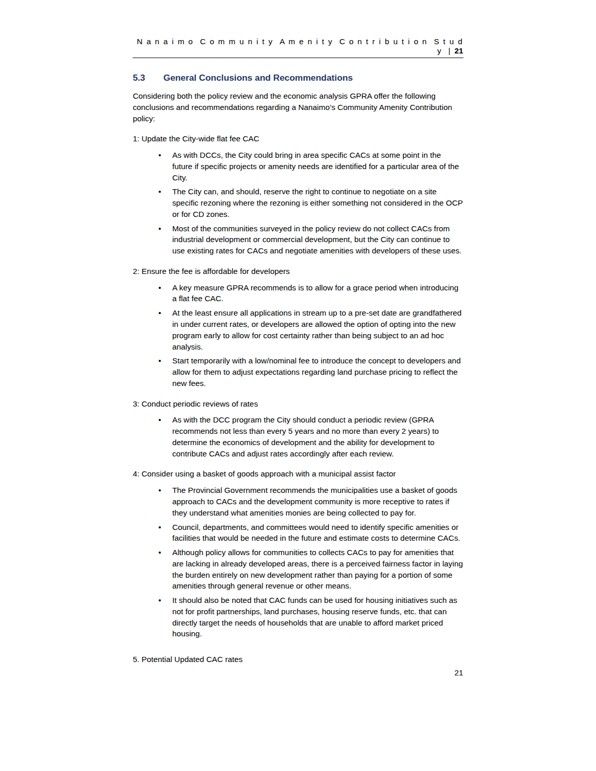N a n a i m o C o m m u n i t y A m e n i t y C o n t r i b u t i o n S t u d y | 21
5.3 General Conclusions and Recommendations
Considering both the policy review and the economic analysis GPRA offer the following conclusions and recommendations regarding a Nanaimo’s Community Amenity Contribution policy:
1: Update the City-wide flat fee CAC
As with DCCs, the City could bring in area specific CACs at some point in the future if specific projects or amenity needs are identified for a particular area of the City.
The City can, and should, reserve the right to continue to negotiate on a site specific rezoning where the rezoning is either something not considered in the OCP or for CD zones.
Most of the communities surveyed in the policy review do not collect CACs from industrial development or commercial development, but the City can continue to use existing rates for CACs and negotiate amenities with developers of these uses.
2: Ensure the fee is affordable for developers
A key measure GPRA recommends is to allow for a grace period when introducing a flat fee CAC.
At the least ensure all applications in stream up to a pre-set date are grandfathered in under current rates, or developers are allowed the option of opting into the new program early to allow for cost certainty rather than being subject to an ad hoc analysis.
Start temporarily with a low/nominal fee to introduce the concept to developers and allow for them to adjust expectations regarding land purchase pricing to reflect the new fees.
3: Conduct periodic reviews of rates
As with the DCC program the City should conduct a periodic review (GPRA recommends not less than every 5 years and no more than every 2 years) to determine the economics of development and the ability for development to contribute CACs and adjust rates accordingly after each review.
4: Consider using a basket of goods approach with a municipal assist factor
The Provincial Government recommends the municipalities use a basket of goods approach to CACs and the development community is more receptive to rates if they understand what amenities monies are being collected to pay for.
Council, departments, and committees would need to identify specific amenities or facilities that would be needed in the future and estimate costs to determine CACs.
Although policy allows for communities to collects CACs to pay for amenities that are lacking in already developed areas, there is a perceived fairness factor in laying the burden entirely on new development rather than paying for a portion of some amenities through general revenue or other means.
It should also be noted that CAC funds can be used for housing initiatives such as not for profit partnerships, land purchases, housing reserve funds, etc. that can directly target the needs of households that are unable to afford market priced housing.
5. Potential Updated CAC rates
21